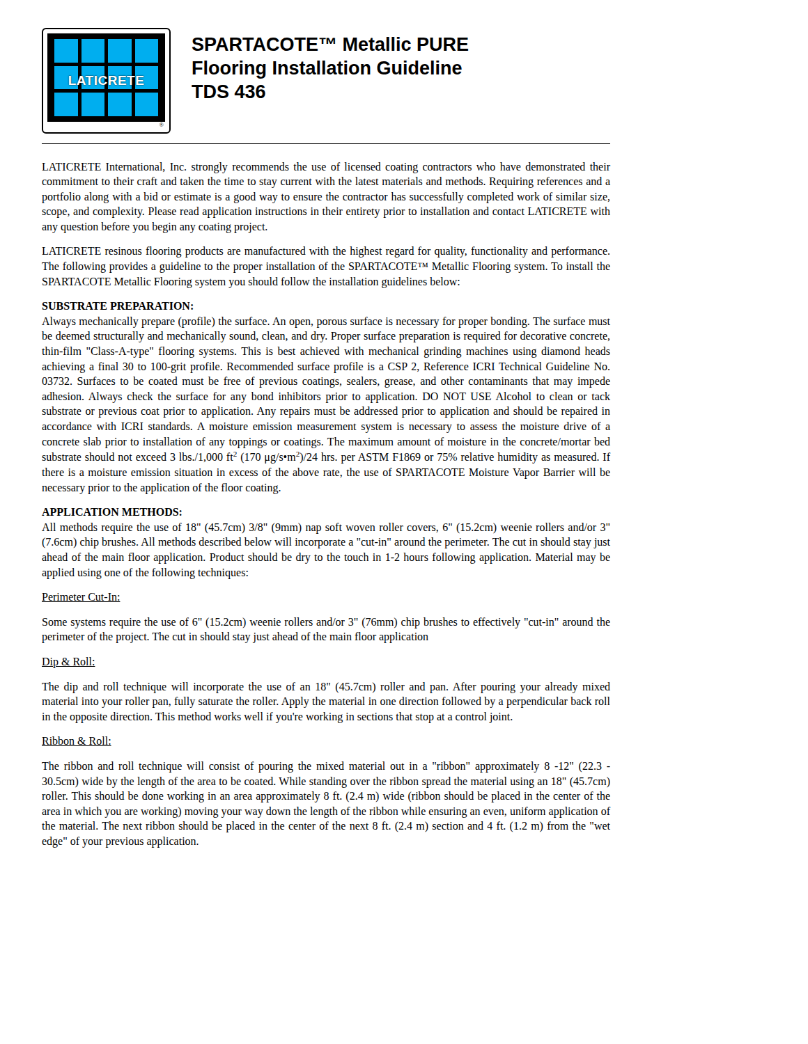LATICRETE
®
SPARTACOTE™ Metallic PURE
Flooring Installation Guideline
TDS 436
LATICRETE International, Inc. strongly recommends the use of licensed coating contractors who have demonstrated their commitment to their craft and taken the time to stay current with the latest materials and methods. Requiring references and a portfolio along with a bid or estimate is a good way to ensure the contractor has successfully completed work of similar size, scope, and complexity. Please read application instructions in their entirety prior to installation and contact LATICRETE with any question before you begin any coating project.
LATICRETE resinous flooring products are manufactured with the highest regard for quality, functionality and performance. The following provides a guideline to the proper installation of the SPARTACOTE™ Metallic Flooring system. To install the SPARTACOTE Metallic Flooring system you should follow the installation guidelines below:
SUBSTRATE PREPARATION:
Always mechanically prepare (profile) the surface. An open, porous surface is necessary for proper bonding. The surface must be deemed structurally and mechanically sound, clean, and dry. Proper surface preparation is required for decorative concrete, thin-film "Class-A-type" flooring systems. This is best achieved with mechanical grinding machines using diamond heads achieving a final 30 to 100-grit profile. Recommended surface profile is a CSP 2, Reference ICRI Technical Guideline No. 03732. Surfaces to be coated must be free of previous coatings, sealers, grease, and other contaminants that may impede adhesion. Always check the surface for any bond inhibitors prior to application. DO NOT USE Alcohol to clean or tack substrate or previous coat prior to application. Any repairs must be addressed prior to application and should be repaired in accordance with ICRI standards. A moisture emission measurement system is necessary to assess the moisture drive of a concrete slab prior to installation of any toppings or coatings. The maximum amount of moisture in the concrete/mortar bed substrate should not exceed 3 lbs./1,000 ft2 (170 μg/s•m2)/24 hrs. per ASTM F1869 or 75% relative humidity as measured. If there is a moisture emission situation in excess of the above rate, the use of SPARTACOTE Moisture Vapor Barrier will be necessary prior to the application of the floor coating.
APPLICATION METHODS:
All methods require the use of 18" (45.7cm) 3/8" (9mm) nap soft woven roller covers, 6" (15.2cm) weenie rollers and/or 3" (7.6cm) chip brushes. All methods described below will incorporate a "cut-in" around the perimeter. The cut in should stay just ahead of the main floor application. Product should be dry to the touch in 1-2 hours following application. Material may be applied using one of the following techniques:
Perimeter Cut-In:
Some systems require the use of 6" (15.2cm) weenie rollers and/or 3" (76mm) chip brushes to effectively "cut-in" around the perimeter of the project. The cut in should stay just ahead of the main floor application
Dip & Roll:
The dip and roll technique will incorporate the use of an 18" (45.7cm) roller and pan. After pouring your already mixed material into your roller pan, fully saturate the roller. Apply the material in one direction followed by a perpendicular back roll in the opposite direction. This method works well if you're working in sections that stop at a control joint.
Ribbon & Roll:
The ribbon and roll technique will consist of pouring the mixed material out in a "ribbon" approximately 8 -12" (22.3 - 30.5cm) wide by the length of the area to be coated. While standing over the ribbon spread the material using an 18" (45.7cm) roller. This should be done working in an area approximately 8 ft. (2.4 m) wide (ribbon should be placed in the center of the area in which you are working) moving your way down the length of the ribbon while ensuring an even, uniform application of the material. The next ribbon should be placed in the center of the next 8 ft. (2.4 m) section and 4 ft. (1.2 m) from the "wet edge" of your previous application.